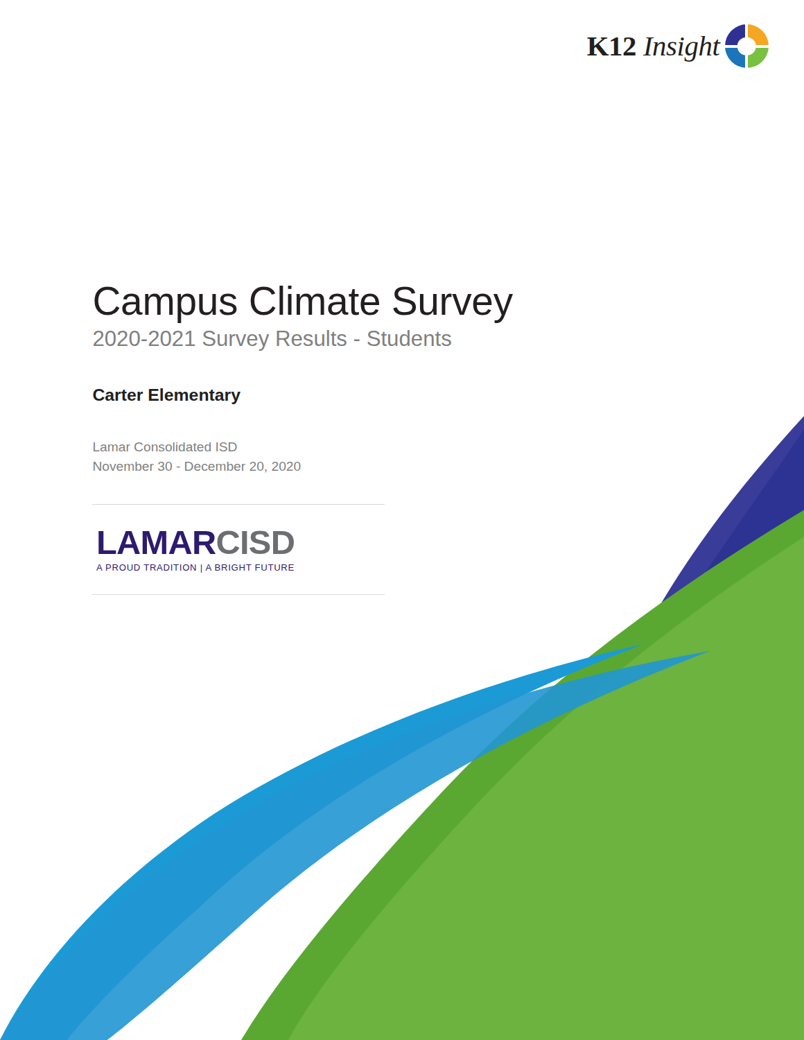K12 Insight
Campus Climate Survey
2020-2021 Survey Results - Students
Carter Elementary
Lamar Consolidated ISD
November 30 - December 20, 2020
LAMARCISD
A PROUD TRADITION | A BRIGHT FUTURE